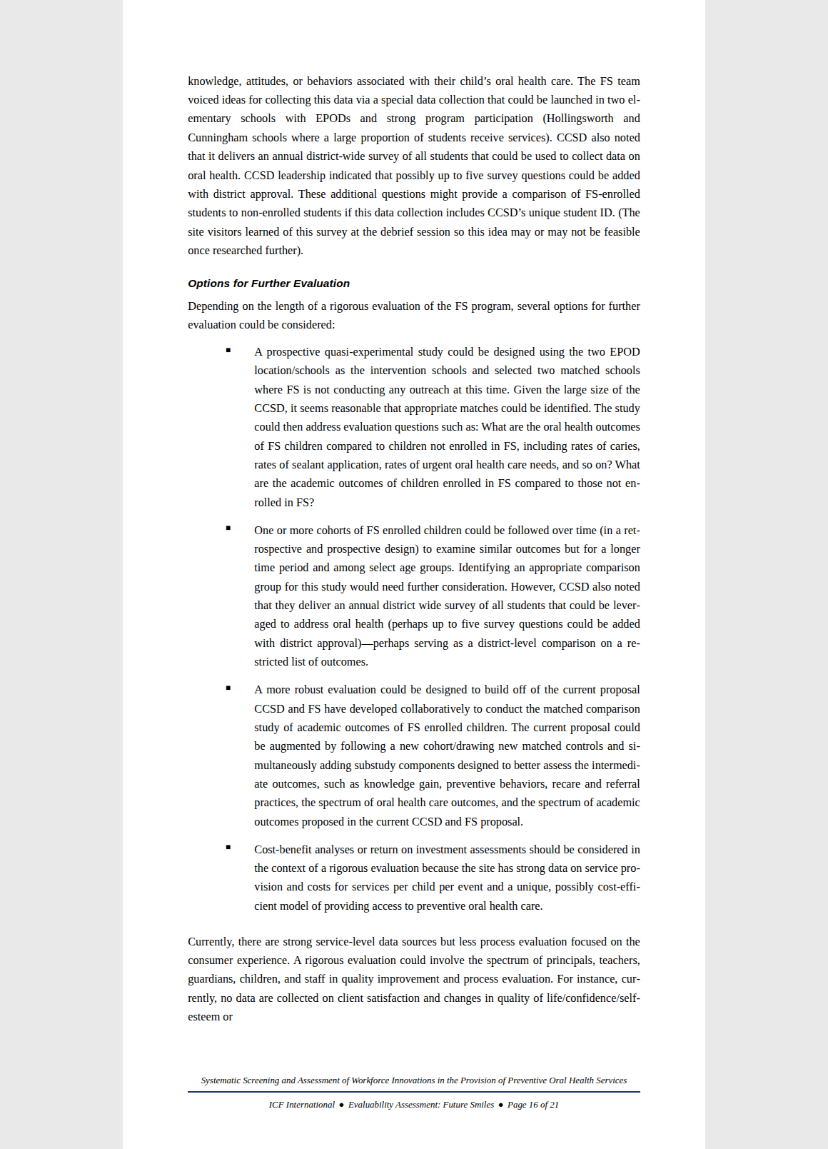knowledge, attitudes, or behaviors associated with their child’s oral health care. The FS team voiced ideas for collecting this data via a special data collection that could be launched in two elementary schools with EPODs and strong program participation (Hollingsworth and Cunningham schools where a large proportion of students receive services). CCSD also noted that it delivers an annual district-wide survey of all students that could be used to collect data on oral health. CCSD leadership indicated that possibly up to five survey questions could be added with district approval. These additional questions might provide a comparison of FS-enrolled students to non-enrolled students if this data collection includes CCSD’s unique student ID. (The site visitors learned of this survey at the debrief session so this idea may or may not be feasible once researched further).
Options for Further Evaluation
Depending on the length of a rigorous evaluation of the FS program, several options for further evaluation could be considered:
A prospective quasi-experimental study could be designed using the two EPOD location/schools as the intervention schools and selected two matched schools where FS is not conducting any outreach at this time. Given the large size of the CCSD, it seems reasonable that appropriate matches could be identified. The study could then address evaluation questions such as: What are the oral health outcomes of FS children compared to children not enrolled in FS, including rates of caries, rates of sealant application, rates of urgent oral health care needs, and so on? What are the academic outcomes of children enrolled in FS compared to those not enrolled in FS?
One or more cohorts of FS enrolled children could be followed over time (in a retrospective and prospective design) to examine similar outcomes but for a longer time period and among select age groups. Identifying an appropriate comparison group for this study would need further consideration. However, CCSD also noted that they deliver an annual district wide survey of all students that could be leveraged to address oral health (perhaps up to five survey questions could be added with district approval)—perhaps serving as a district-level comparison on a restricted list of outcomes.
A more robust evaluation could be designed to build off of the current proposal CCSD and FS have developed collaboratively to conduct the matched comparison study of academic outcomes of FS enrolled children. The current proposal could be augmented by following a new cohort/drawing new matched controls and simultaneously adding substudy components designed to better assess the intermediate outcomes, such as knowledge gain, preventive behaviors, recare and referral practices, the spectrum of oral health care outcomes, and the spectrum of academic outcomes proposed in the current CCSD and FS proposal.
Cost-benefit analyses or return on investment assessments should be considered in the context of a rigorous evaluation because the site has strong data on service provision and costs for services per child per event and a unique, possibly cost-efficient model of providing access to preventive oral health care.
Currently, there are strong service-level data sources but less process evaluation focused on the consumer experience. A rigorous evaluation could involve the spectrum of principals, teachers, guardians, children, and staff in quality improvement and process evaluation. For instance, currently, no data are collected on client satisfaction and changes in quality of life/confidence/self-esteem or
Systematic Screening and Assessment of Workforce Innovations in the Provision of Preventive Oral Health Services
ICF International ● Evaluability Assessment: Future Smiles ● Page 16 of 21